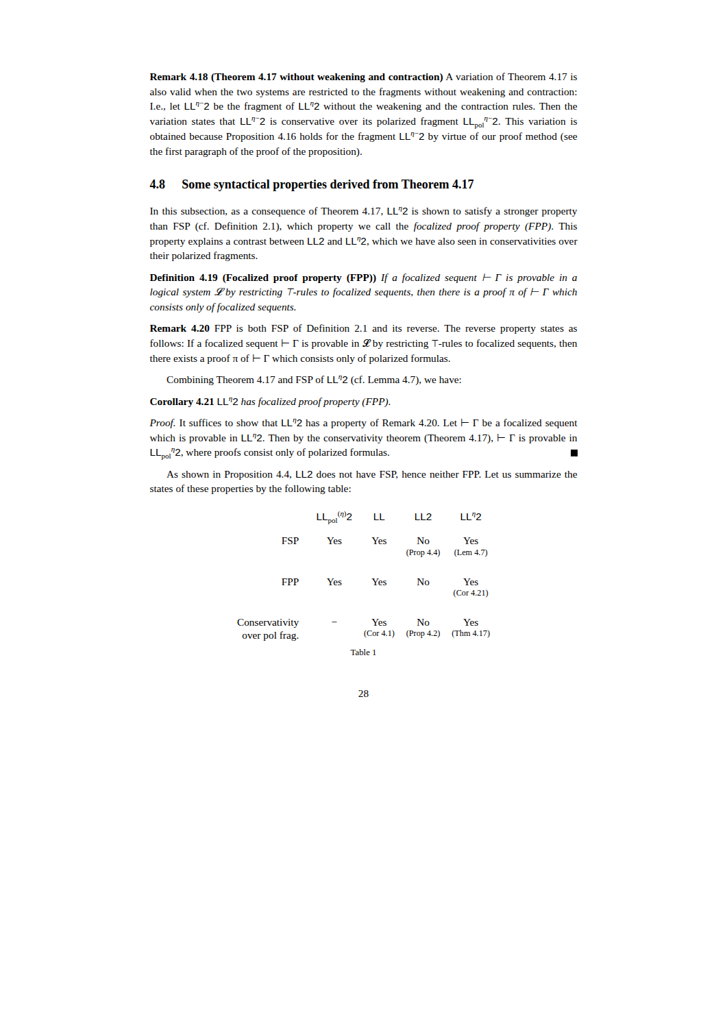Remark 4.18 (Theorem 4.17 without weakening and contraction) A variation of Theorem 4.17 is also valid when the two systems are restricted to the fragments without weakening and contraction: I.e., let LLη−2 be the fragment of LLη2 without the weakening and the contraction rules. Then the variation states that LLη−2 is conservative over its polarized fragment LLpolη−2. This variation is obtained because Proposition 4.16 holds for the fragment LLη−2 by virtue of our proof method (see the first paragraph of the proof of the proposition).
4.8 Some syntactical properties derived from Theorem 4.17
In this subsection, as a consequence of Theorem 4.17, LLη2 is shown to satisfy a stronger property than FSP (cf. Definition 2.1), which property we call the focalized proof property (FPP). This property explains a contrast between LL2 and LLη2, which we have also seen in conservativities over their polarized fragments.
Definition 4.19 (Focalized proof property (FPP)) If a focalized sequent ⊢ Γ is provable in a logical system 𝓛 by restricting ⊤-rules to focalized sequents, then there is a proof π of ⊢ Γ which consists only of focalized sequents.
Remark 4.20 FPP is both FSP of Definition 2.1 and its reverse. The reverse property states as follows: If a focalized sequent ⊢ Γ is provable in 𝓛 by restricting ⊤-rules to focalized sequents, then there exists a proof π of ⊢ Γ which consists only of polarized formulas.
Combining Theorem 4.17 and FSP of LLη2 (cf. Lemma 4.7), we have:
Corollary 4.21 LLη2 has focalized proof property (FPP).
Proof. It suffices to show that LLη2 has a property of Remark 4.20. Let ⊢ Γ be a focalized sequent which is provable in LLη2. Then by the conservativity theorem (Theorem 4.17), ⊢ Γ is provable in LLpolη2, where proofs consist only of polarized formulas.
As shown in Proposition 4.4, LL2 does not have FSP, hence neither FPP. Let us summarize the states of these properties by the following table:
| | LL pol ( η ) 2 | LL | LL2 | LL η 2 |
| FSP | Yes | Yes | No (Prop 4.4) | Yes (Lem 4.7) |
| FPP | Yes | Yes | No | Yes (Cor 4.21) |
| Conservativity over pol frag. | − | Yes (Cor 4.1) | No (Prop 4.2) | Yes (Thm 4.17) |
Table 1
28